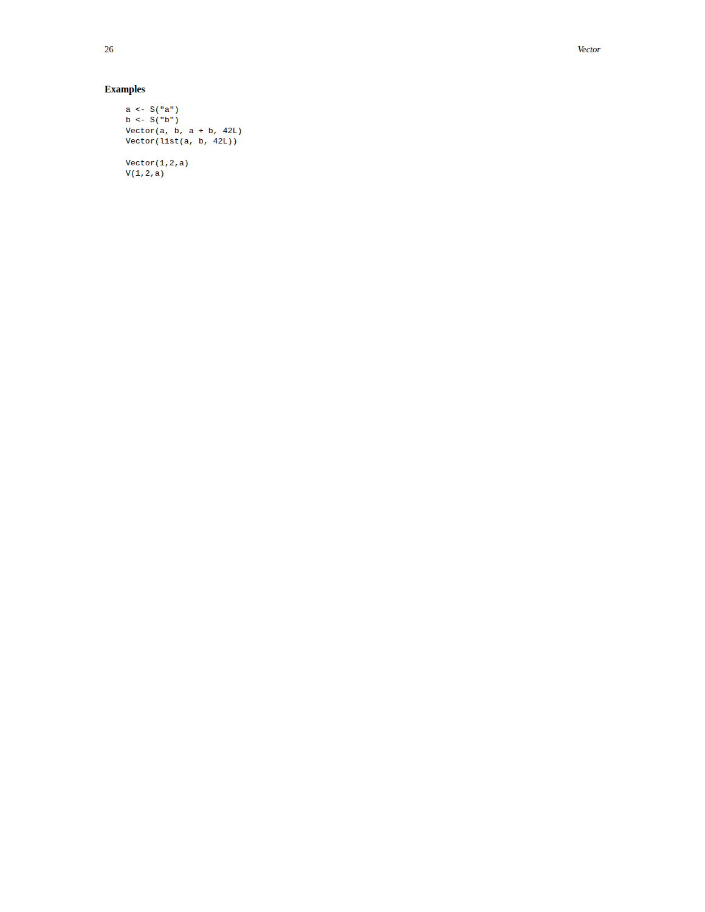26 Vector
Examples
a <- S("a")
b <- S("b")
Vector(a, b, a + b, 42L)
Vector(list(a, b, 42L))

Vector(1,2,a)
V(1,2,a)